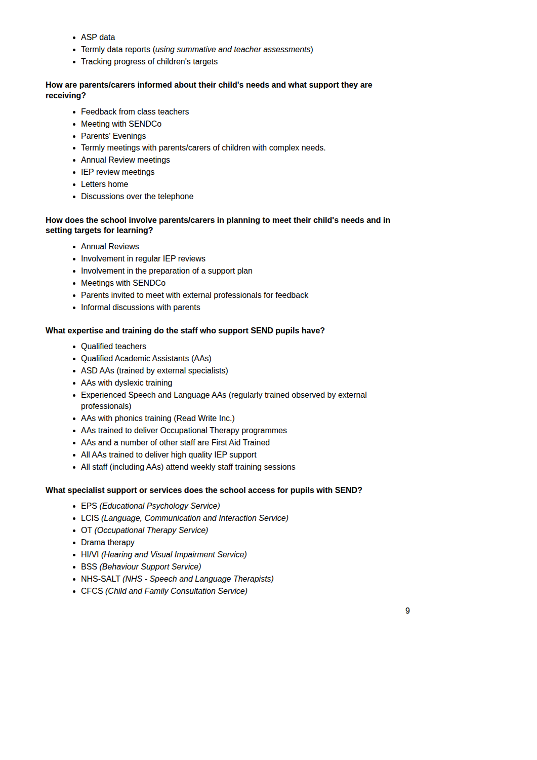ASP data
Termly data reports (using summative and teacher assessments)
Tracking progress of children's targets
How are parents/carers informed about their child's needs and what support they are receiving?
Feedback from class teachers
Meeting with SENDCo
Parents' Evenings
Termly meetings with parents/carers of children with complex needs.
Annual Review meetings
IEP review meetings
Letters home
Discussions over the telephone
How does the school involve parents/carers in planning to meet their child's needs and in setting targets for learning?
Annual Reviews
Involvement in regular IEP reviews
Involvement in the preparation of a support plan
Meetings with SENDCo
Parents invited to meet with external professionals for feedback
Informal discussions with parents
What expertise and training do the staff who support SEND pupils have?
Qualified teachers
Qualified Academic Assistants (AAs)
ASD AAs (trained by external specialists)
AAs with dyslexic training
Experienced Speech and Language AAs (regularly trained observed by external professionals)
AAs with phonics training (Read Write Inc.)
AAs trained to deliver Occupational Therapy programmes
AAs and a number of other staff are First Aid Trained
All AAs trained to deliver high quality IEP support
All staff (including AAs) attend weekly staff training sessions
What specialist support or services does the school access for pupils with SEND?
EPS (Educational Psychology Service)
LCIS (Language, Communication and Interaction Service)
OT (Occupational Therapy Service)
Drama therapy
HI/VI (Hearing and Visual Impairment Service)
BSS (Behaviour Support Service)
NHS-SALT (NHS - Speech and Language Therapists)
CFCS (Child and Family Consultation Service)
9